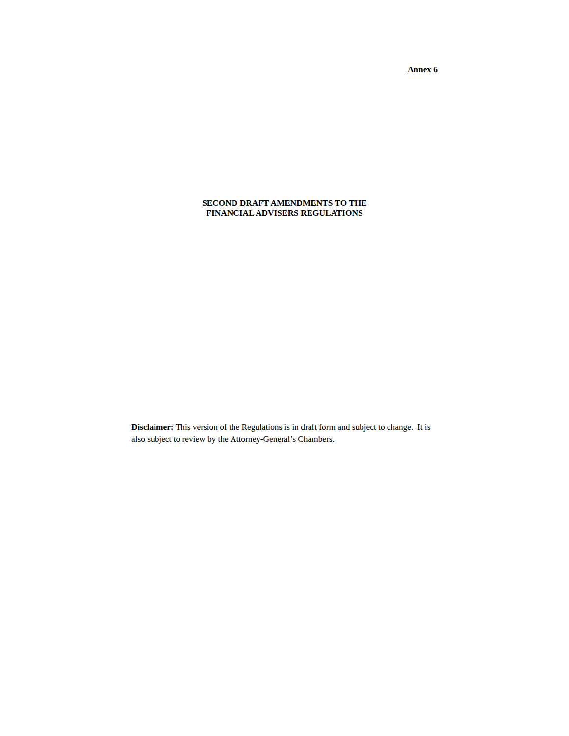Annex 6
SECOND DRAFT AMENDMENTS TO THE FINANCIAL ADVISERS REGULATIONS
Disclaimer: This version of the Regulations is in draft form and subject to change. It is also subject to review by the Attorney-General’s Chambers.